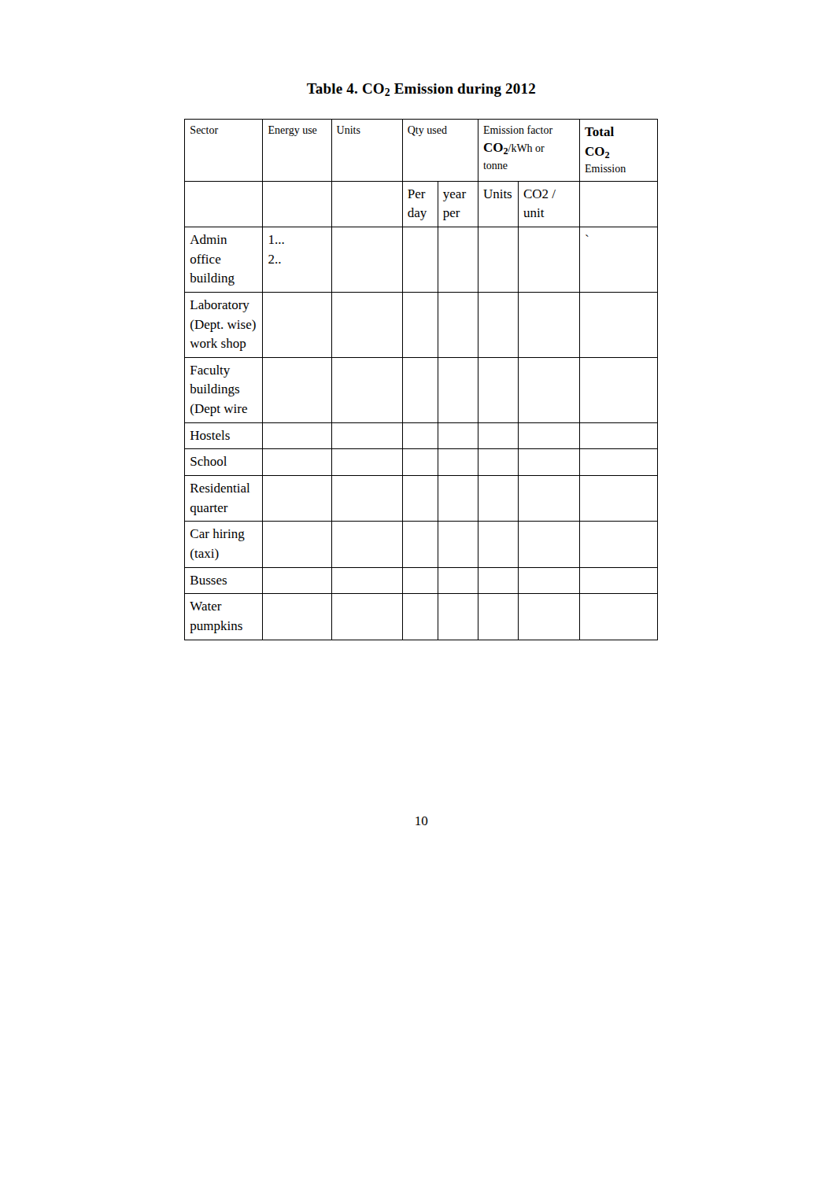Table 4. CO2 Emission during 2012
| Sector | Energy use | Units | Qty used | Emission factor CO 2 /kWh or tonne | Total CO 2 Emission |
| --- | --- | --- | --- | --- | --- |
| | | | Per day | year per | Units | CO2 / unit | |
| Admin office building | 1... 2.. | | | | | | ` |
| Laboratory (Dept. wise) work shop | | | | | | | |
| Faculty buildings (Dept wire | | | | | | | |
| Hostels | | | | | | | |
| School | | | | | | | |
| Residential quarter | | | | | | | |
| Car hiring (taxi) | | | | | | | |
| Busses | | | | | | | |
| Water pumpkins | | | | | | | |
10